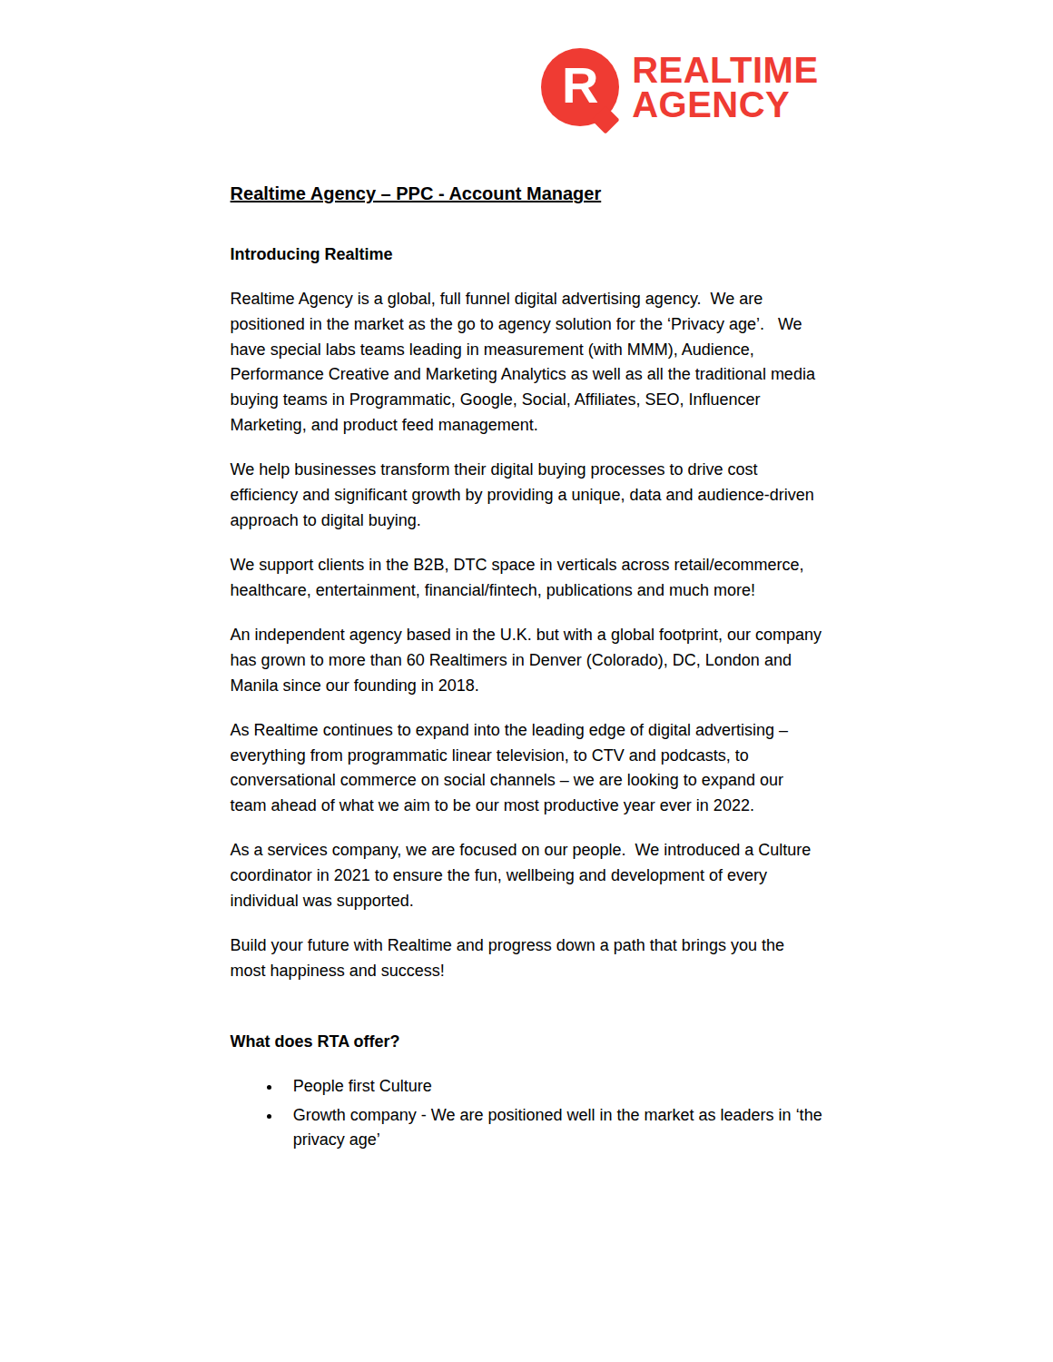REALTIME AGENCY
Realtime Agency – PPC - Account Manager
Introducing Realtime
Realtime Agency is a global, full funnel digital advertising agency. We are positioned in the market as the go to agency solution for the ‘Privacy age’. We have special labs teams leading in measurement (with MMM), Audience, Performance Creative and Marketing Analytics as well as all the traditional media buying teams in Programmatic, Google, Social, Affiliates, SEO, Influencer Marketing, and product feed management.
We help businesses transform their digital buying processes to drive cost efficiency and significant growth by providing a unique, data and audience-driven approach to digital buying.
We support clients in the B2B, DTC space in verticals across retail/ecommerce, healthcare, entertainment, financial/fintech, publications and much more!
An independent agency based in the U.K. but with a global footprint, our company has grown to more than 60 Realtimers in Denver (Colorado), DC, London and Manila since our founding in 2018.
As Realtime continues to expand into the leading edge of digital advertising – everything from programmatic linear television, to CTV and podcasts, to conversational commerce on social channels – we are looking to expand our team ahead of what we aim to be our most productive year ever in 2022.
As a services company, we are focused on our people. We introduced a Culture coordinator in 2021 to ensure the fun, wellbeing and development of every individual was supported.
Build your future with Realtime and progress down a path that brings you the most happiness and success!
What does RTA offer?
People first Culture
Growth company - We are positioned well in the market as leaders in ‘the privacy age’